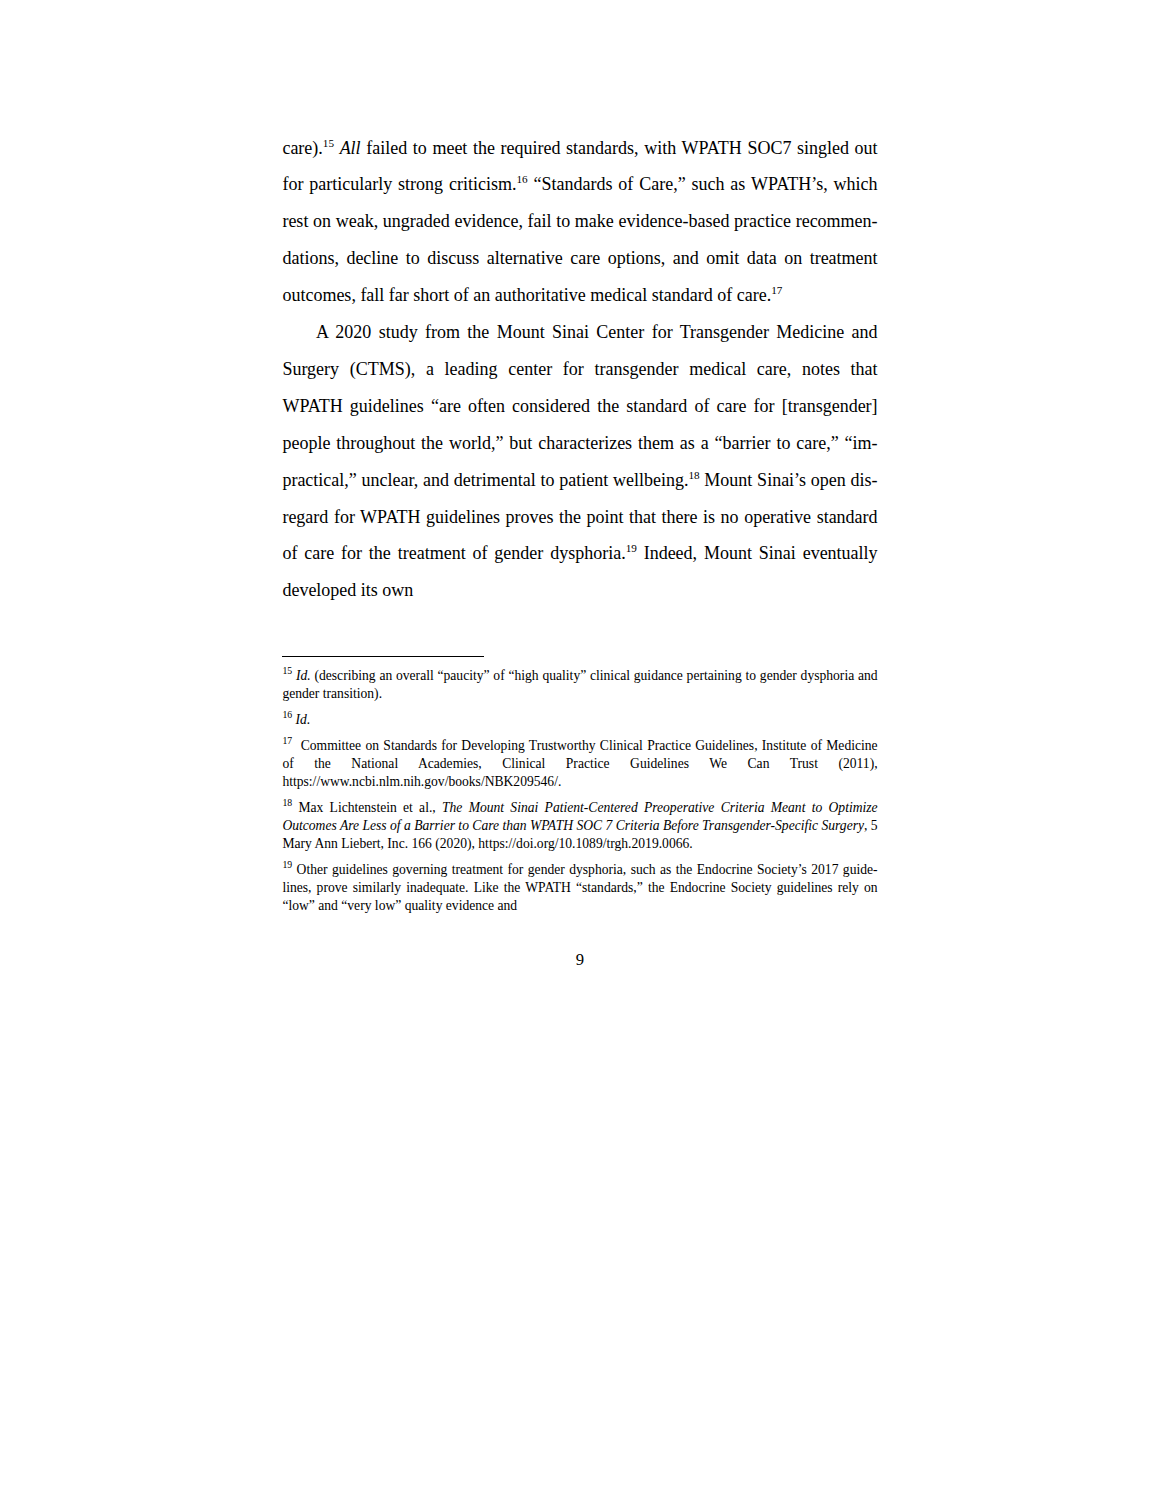care).15 All failed to meet the required standards, with WPATH SOC7 singled out for particularly strong criticism.16 “Standards of Care,” such as WPATH’s, which rest on weak, ungraded evidence, fail to make evidence-based practice recommendations, decline to discuss alternative care options, and omit data on treatment outcomes, fall far short of an authoritative medical standard of care.17
A 2020 study from the Mount Sinai Center for Transgender Medicine and Surgery (CTMS), a leading center for transgender medical care, notes that WPATH guidelines “are often considered the standard of care for [transgender] people throughout the world,” but characterizes them as a “barrier to care,” “impractical,” unclear, and detrimental to patient wellbeing.18 Mount Sinai’s open disregard for WPATH guidelines proves the point that there is no operative standard of care for the treatment of gender dysphoria.19 Indeed, Mount Sinai eventually developed its own
15 Id. (describing an overall “paucity” of “high quality” clinical guidance pertaining to gender dysphoria and gender transition).
16 Id.
17 Committee on Standards for Developing Trustworthy Clinical Practice Guidelines, Institute of Medicine of the National Academies, Clinical Practice Guidelines We Can Trust (2011), https://www.ncbi.nlm.nih.gov/books/NBK209546/.
18 Max Lichtenstein et al., The Mount Sinai Patient-Centered Preoperative Criteria Meant to Optimize Outcomes Are Less of a Barrier to Care than WPATH SOC 7 Criteria Before Transgender-Specific Surgery, 5 Mary Ann Liebert, Inc. 166 (2020), https://doi.org/10.1089/trgh.2019.0066.
19 Other guidelines governing treatment for gender dysphoria, such as the Endocrine Society’s 2017 guidelines, prove similarly inadequate. Like the WPATH “standards,” the Endocrine Society guidelines rely on “low” and “very low” quality evidence and
9